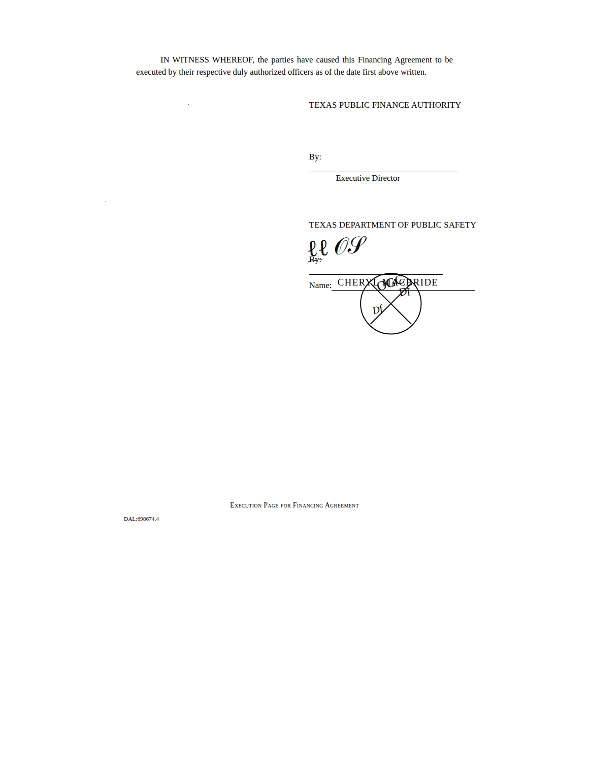IN WITNESS WHEREOF, the parties have caused this Financing Agreement to be executed by their respective duly authorized officers as of the date first above written.
TEXAS PUBLIC FINANCE AUTHORITY
By:
Executive Director
TEXAS DEPARTMENT OF PUBLIC SAFETY
ℓℓ 𝒪𝒮
By:
Name:CHERYL MACBRIDE
·
·
·
OGC Df Df
Execution Page for Financing Agreement
DAL:698674.4